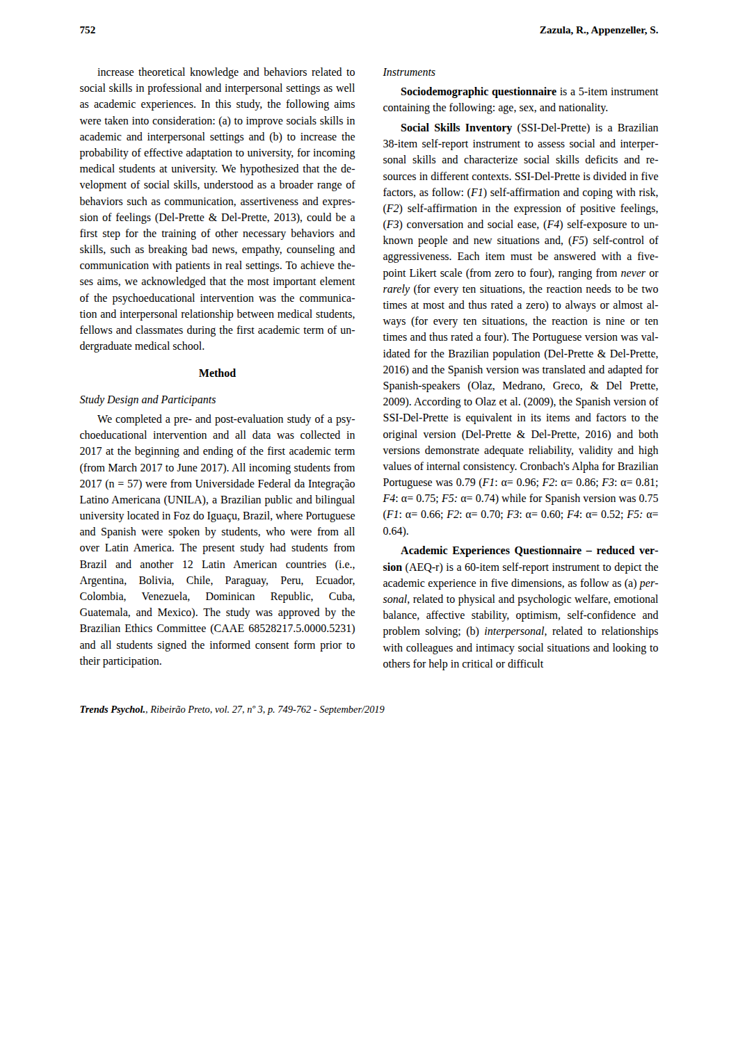752 Zazula, R., Appenzeller, S.
increase theoretical knowledge and behaviors related to social skills in professional and interpersonal settings as well as academic experiences. In this study, the following aims were taken into consideration: (a) to improve socials skills in academic and interpersonal settings and (b) to increase the probability of effective adaptation to university, for incoming medical students at university. We hypothesized that the development of social skills, understood as a broader range of behaviors such as communication, assertiveness and expression of feelings (Del-Prette & Del-Prette, 2013), could be a first step for the training of other necessary behaviors and skills, such as breaking bad news, empathy, counseling and communication with patients in real settings. To achieve theses aims, we acknowledged that the most important element of the psychoeducational intervention was the communication and interpersonal relationship between medical students, fellows and classmates during the first academic term of undergraduate medical school.
Method
Study Design and Participants
We completed a pre- and post-evaluation study of a psychoeducational intervention and all data was collected in 2017 at the beginning and ending of the first academic term (from March 2017 to June 2017). All incoming students from 2017 (n = 57) were from Universidade Federal da Integração Latino Americana (UNILA), a Brazilian public and bilingual university located in Foz do Iguaçu, Brazil, where Portuguese and Spanish were spoken by students, who were from all over Latin America. The present study had students from Brazil and another 12 Latin American countries (i.e., Argentina, Bolivia, Chile, Paraguay, Peru, Ecuador, Colombia, Venezuela, Dominican Republic, Cuba, Guatemala, and Mexico). The study was approved by the Brazilian Ethics Committee (CAAE 68528217.5.0000.5231) and all students signed the informed consent form prior to their participation.
Instruments
Sociodemographic questionnaire is a 5-item instrument containing the following: age, sex, and nationality.
Social Skills Inventory (SSI-Del-Prette) is a Brazilian 38-item self-report instrument to assess social and interpersonal skills and characterize social skills deficits and resources in different contexts. SSI-Del-Prette is divided in five factors, as follow: (F1) self-affirmation and coping with risk, (F2) self-affirmation in the expression of positive feelings, (F3) conversation and social ease, (F4) self-exposure to unknown people and new situations and, (F5) self-control of aggressiveness. Each item must be answered with a five-point Likert scale (from zero to four), ranging from never or rarely (for every ten situations, the reaction needs to be two times at most and thus rated a zero) to always or almost always (for every ten situations, the reaction is nine or ten times and thus rated a four). The Portuguese version was validated for the Brazilian population (Del-Prette & Del-Prette, 2016) and the Spanish version was translated and adapted for Spanish-speakers (Olaz, Medrano, Greco, & Del Prette, 2009). According to Olaz et al. (2009), the Spanish version of SSI-Del-Prette is equivalent in its items and factors to the original version (Del-Prette & Del-Prette, 2016) and both versions demonstrate adequate reliability, validity and high values of internal consistency. Cronbach's Alpha for Brazilian Portuguese was 0.79 (F1: α= 0.96; F2: α= 0.86; F3: α= 0.81; F4: α= 0.75; F5: α= 0.74) while for Spanish version was 0.75 (F1: α= 0.66; F2: α= 0.70; F3: α= 0.60; F4: α= 0.52; F5: α= 0.64).
Academic Experiences Questionnaire – reduced version (AEQ-r) is a 60-item self-report instrument to depict the academic experience in five dimensions, as follow as (a) personal, related to physical and psychologic welfare, emotional balance, affective stability, optimism, self-confidence and problem solving; (b) interpersonal, related to relationships with colleagues and intimacy social situations and looking to others for help in critical or difficult
Trends Psychol., Ribeirão Preto, vol. 27, nº 3, p. 749-762 - September/2019